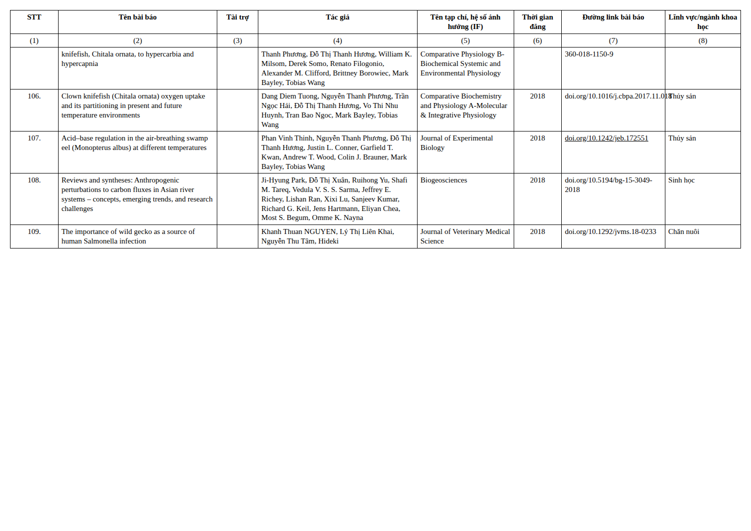| STT | Tên bài báo | Tài trợ | Tác giả | Tên tạp chí, hệ số ảnh hưởng (IF) | Thời gian đăng | Đường link bài báo | Lĩnh vực/ngành khoa học |
| --- | --- | --- | --- | --- | --- | --- | --- |
| (1) | (2) | (3) | (4) | (5) | (6) | (7) | (8) |
| | knifefish, Chitala ornata, to hypercarbia and hypercapnia | | Thanh Phương, Đỗ Thị Thanh Hương, William K. Milsom, Derek Somo, Renato Filogonio, Alexander M. Clifford, Brittney Borowiec, Mark Bayley, Tobias Wang | Comparative Physiology B-Biochemical Systemic and Environmental Physiology | | 360-018-1150-9 | |
| 106. | Clown knifefish (Chitala ornata) oxygen uptake and its partitioning in present and future temperature environments | | Dang Diem Tuong, Nguyễn Thanh Phương, Trần Ngọc Hải, Đỗ Thị Thanh Hương, Vo Thi Nhu Huynh, Tran Bao Ngoc, Mark Bayley, Tobias Wang | Comparative Biochemistry and Physiology A-Molecular & Integrative Physiology | 2018 | doi.org/10.1016/j.cbpa.2017.11.018 | Thủy sản |
| 107. | Acid–base regulation in the air-breathing swamp eel (Monopterus albus) at different temperatures | | Phan Vinh Thinh, Nguyễn Thanh Phương, Đỗ Thị Thanh Hương, Justin L. Conner, Garfield T. Kwan, Andrew T. Wood, Colin J. Brauner, Mark Bayley, Tobias Wang | Journal of Experimental Biology | 2018 | doi.org/10.1242/jeb.172551 | Thủy sản |
| 108. | Reviews and syntheses: Anthropogenic perturbations to carbon fluxes in Asian river systems – concepts, emerging trends, and research challenges | | Ji-Hyung Park, Đỗ Thị Xuân, Ruihong Yu, Shafi M. Tareq, Vedula V. S. S. Sarma, Jeffrey E. Richey, Lishan Ran, Xixi Lu, Sanjeev Kumar, Richard G. Keil, Jens Hartmann, Eliyan Chea, Most S. Begum, Omme K. Nayna | Biogeosciences | 2018 | doi.org/10.5194/bg-15-3049-2018 | Sinh học |
| 109. | The importance of wild gecko as a source of human Salmonella infection | | Khanh Thuan NGUYEN, Lý Thị Liên Khai, Nguyễn Thu Tâm, Hideki | Journal of Veterinary Medical Science | 2018 | doi.org/10.1292/jvms.18-0233 | Chăn nuôi |